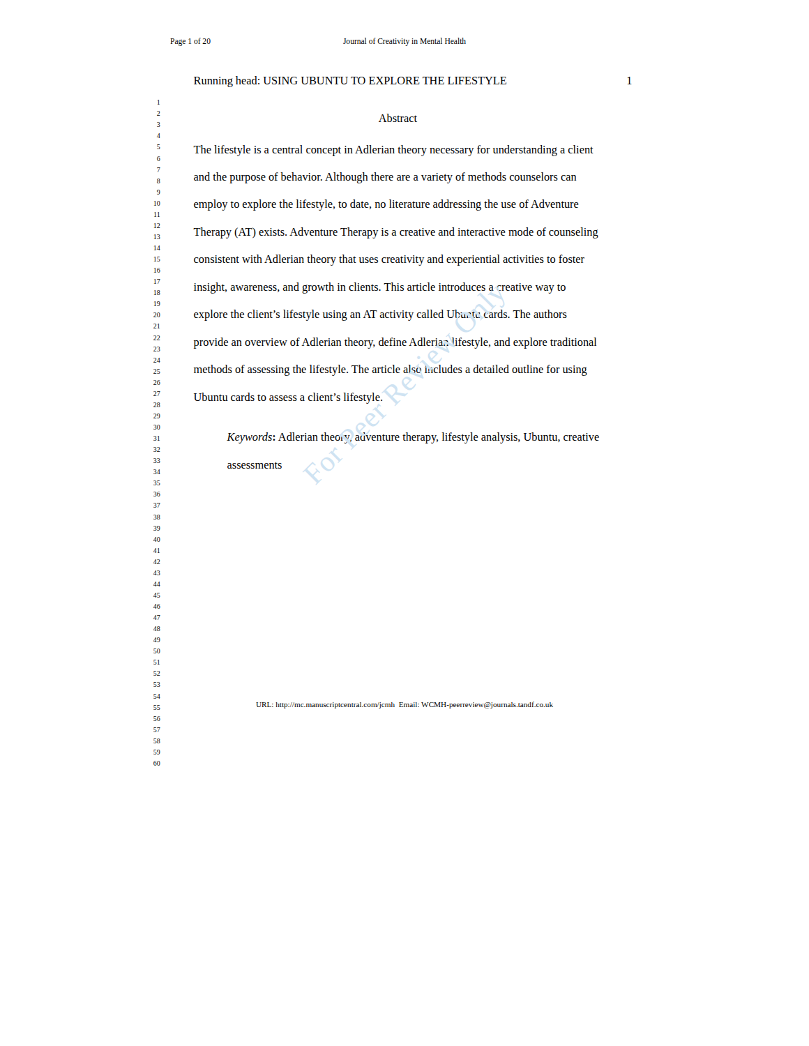Page 1 of 20
Journal of Creativity in Mental Health
Running head: USING UBUNTU TO EXPLORE THE LIFESTYLE 1
12345 678910 1112131415 1617181920 2122232425 2627282930 3132333435 3637383940 4142434445 4647484950 5152535455 5657585960
Abstract
The lifestyle is a central concept in Adlerian theory necessary for understanding a client and the purpose of behavior. Although there are a variety of methods counselors can employ to explore the lifestyle, to date, no literature addressing the use of Adventure Therapy (AT) exists. Adventure Therapy is a creative and interactive mode of counseling consistent with Adlerian theory that uses creativity and experiential activities to foster insight, awareness, and growth in clients. This article introduces a creative way to explore the client’s lifestyle using an AT activity called Ubuntu cards. The authors provide an overview of Adlerian theory, define Adlerian lifestyle, and explore traditional methods of assessing the lifestyle. The article also includes a detailed outline for using Ubuntu cards to assess a client’s lifestyle.
Keywords: Adlerian theory, adventure therapy, lifestyle analysis, Ubuntu, creative assessments
For Peer Review Only
URL: http://mc.manuscriptcentral.com/jcmh Email: WCMH-peerreview@journals.tandf.co.uk